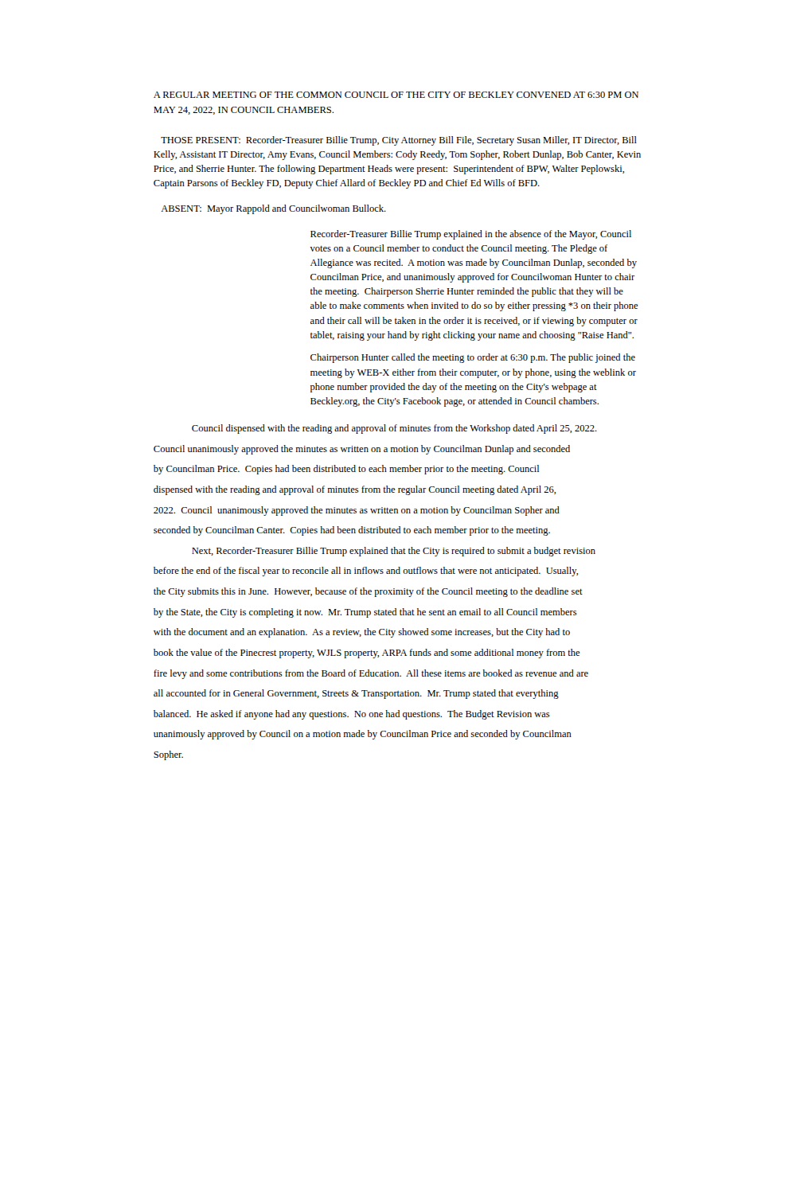A REGULAR MEETING OF THE COMMON COUNCIL OF THE CITY OF BECKLEY CONVENED AT 6:30 PM ON MAY 24, 2022, IN COUNCIL CHAMBERS.
THOSE PRESENT: Recorder-Treasurer Billie Trump, City Attorney Bill File, Secretary Susan Miller, IT Director, Bill Kelly, Assistant IT Director, Amy Evans, Council Members: Cody Reedy, Tom Sopher, Robert Dunlap, Bob Canter, Kevin Price, and Sherrie Hunter. The following Department Heads were present: Superintendent of BPW, Walter Peplowski, Captain Parsons of Beckley FD, Deputy Chief Allard of Beckley PD and Chief Ed Wills of BFD.
ABSENT: Mayor Rappold and Councilwoman Bullock.
Recorder-Treasurer Billie Trump explained in the absence of the Mayor, Council votes on a Council member to conduct the Council meeting. The Pledge of Allegiance was recited. A motion was made by Councilman Dunlap, seconded by Councilman Price, and unanimously approved for Councilwoman Hunter to chair the meeting. Chairperson Sherrie Hunter reminded the public that they will be able to make comments when invited to do so by either pressing *3 on their phone and their call will be taken in the order it is received, or if viewing by computer or tablet, raising your hand by right clicking your name and choosing "Raise Hand".
Chairperson Hunter called the meeting to order at 6:30 p.m. The public joined the meeting by WEB-X either from their computer, or by phone, using the weblink or phone number provided the day of the meeting on the City's webpage at Beckley.org, the City's Facebook page, or attended in Council chambers.
Council dispensed with the reading and approval of minutes from the Workshop dated April 25, 2022.
Council unanimously approved the minutes as written on a motion by Councilman Dunlap and seconded
by Councilman Price. Copies had been distributed to each member prior to the meeting. Council
dispensed with the reading and approval of minutes from the regular Council meeting dated April 26,
2022. Council unanimously approved the minutes as written on a motion by Councilman Sopher and
seconded by Councilman Canter. Copies had been distributed to each member prior to the meeting.
Next, Recorder-Treasurer Billie Trump explained that the City is required to submit a budget revision
before the end of the fiscal year to reconcile all in inflows and outflows that were not anticipated. Usually,
the City submits this in June. However, because of the proximity of the Council meeting to the deadline set
by the State, the City is completing it now. Mr. Trump stated that he sent an email to all Council members
with the document and an explanation. As a review, the City showed some increases, but the City had to
book the value of the Pinecrest property, WJLS property, ARPA funds and some additional money from the
fire levy and some contributions from the Board of Education. All these items are booked as revenue and are
all accounted for in General Government, Streets & Transportation. Mr. Trump stated that everything
balanced. He asked if anyone had any questions. No one had questions. The Budget Revision was
unanimously approved by Council on a motion made by Councilman Price and seconded by Councilman
Sopher.